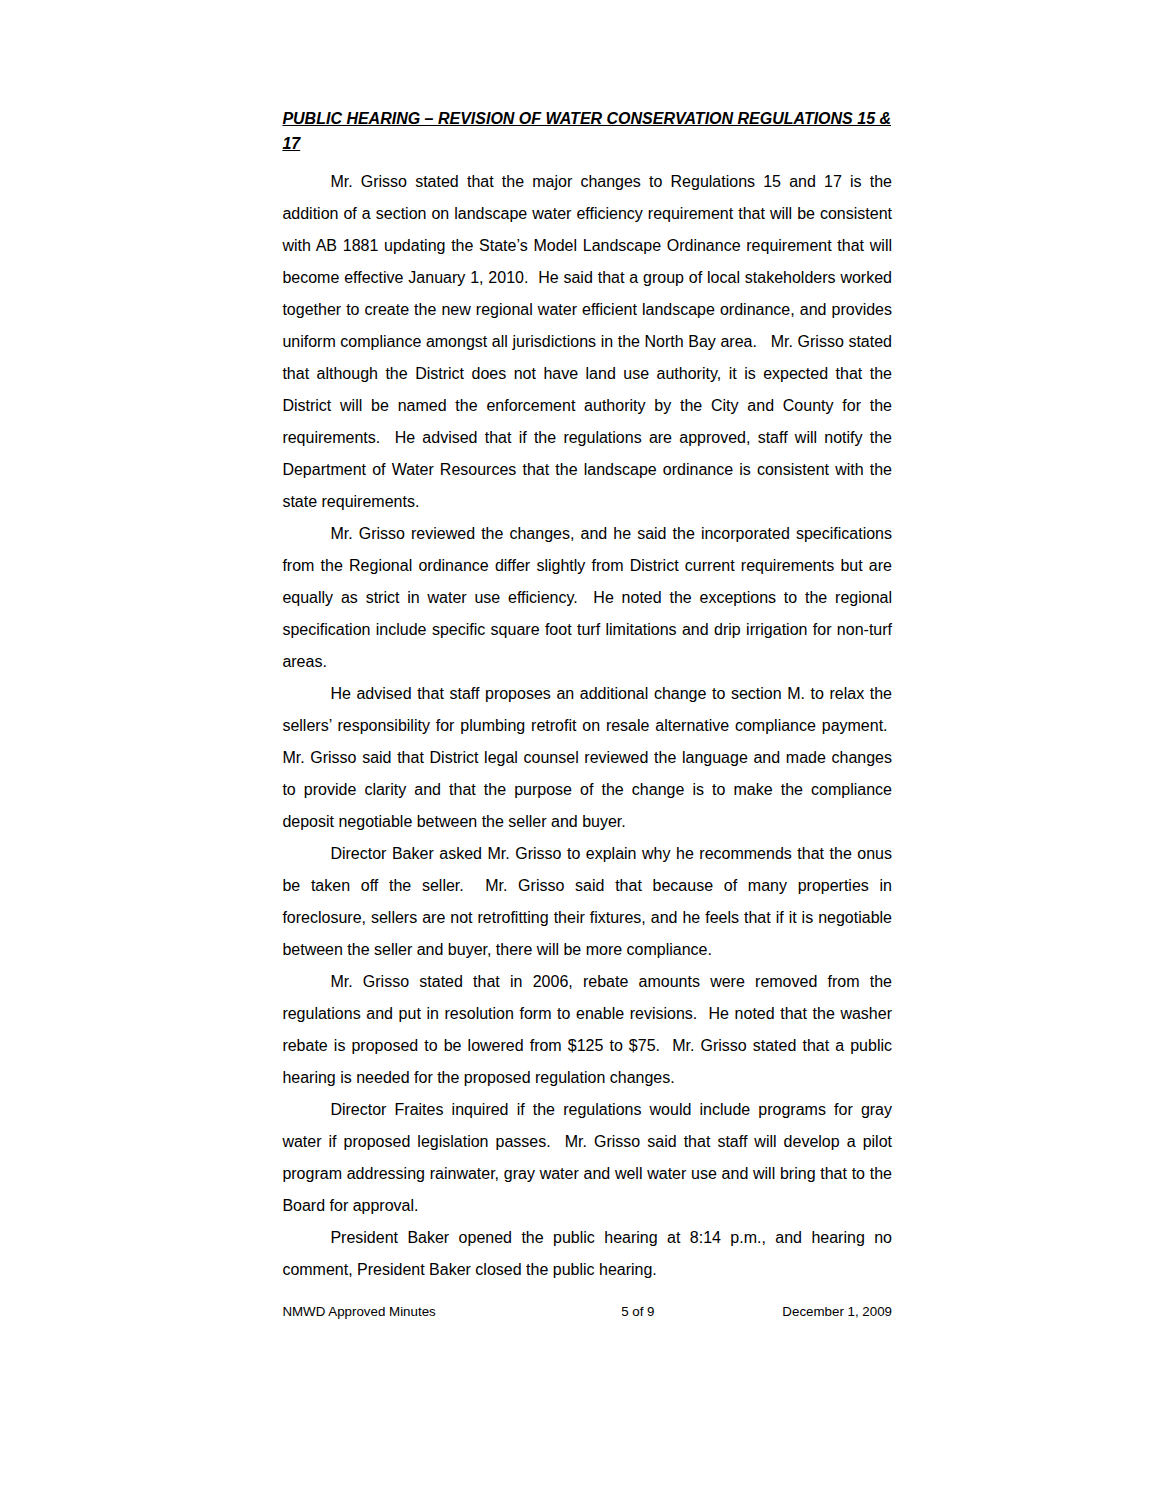PUBLIC HEARING – REVISION OF WATER CONSERVATION REGULATIONS 15 & 17
Mr. Grisso stated that the major changes to Regulations 15 and 17 is the addition of a section on landscape water efficiency requirement that will be consistent with AB 1881 updating the State’s Model Landscape Ordinance requirement that will become effective January 1, 2010. He said that a group of local stakeholders worked together to create the new regional water efficient landscape ordinance, and provides uniform compliance amongst all jurisdictions in the North Bay area. Mr. Grisso stated that although the District does not have land use authority, it is expected that the District will be named the enforcement authority by the City and County for the requirements. He advised that if the regulations are approved, staff will notify the Department of Water Resources that the landscape ordinance is consistent with the state requirements.
Mr. Grisso reviewed the changes, and he said the incorporated specifications from the Regional ordinance differ slightly from District current requirements but are equally as strict in water use efficiency. He noted the exceptions to the regional specification include specific square foot turf limitations and drip irrigation for non-turf areas.
He advised that staff proposes an additional change to section M. to relax the sellers’ responsibility for plumbing retrofit on resale alternative compliance payment. Mr. Grisso said that District legal counsel reviewed the language and made changes to provide clarity and that the purpose of the change is to make the compliance deposit negotiable between the seller and buyer.
Director Baker asked Mr. Grisso to explain why he recommends that the onus be taken off the seller. Mr. Grisso said that because of many properties in foreclosure, sellers are not retrofitting their fixtures, and he feels that if it is negotiable between the seller and buyer, there will be more compliance.
Mr. Grisso stated that in 2006, rebate amounts were removed from the regulations and put in resolution form to enable revisions. He noted that the washer rebate is proposed to be lowered from $125 to $75. Mr. Grisso stated that a public hearing is needed for the proposed regulation changes.
Director Fraites inquired if the regulations would include programs for gray water if proposed legislation passes. Mr. Grisso said that staff will develop a pilot program addressing rainwater, gray water and well water use and will bring that to the Board for approval.
President Baker opened the public hearing at 8:14 p.m., and hearing no comment, President Baker closed the public hearing.
NMWD Approved Minutes 5 of 9 December 1, 2009